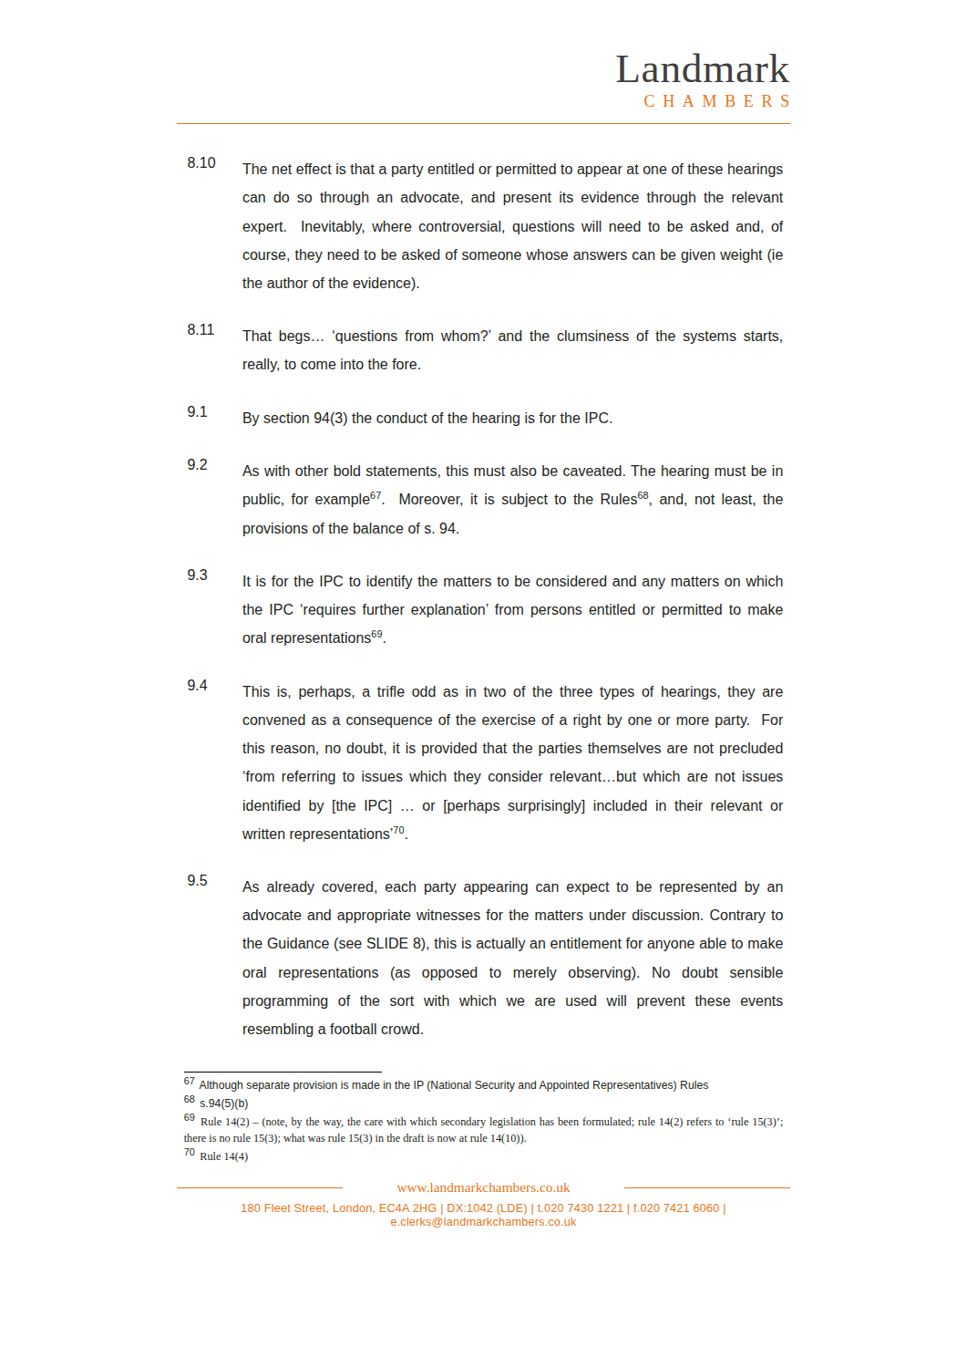Landmark CHAMBERS
8.10
The net effect is that a party entitled or permitted to appear at one of these hearings can do so through an advocate, and present its evidence through the relevant expert. Inevitably, where controversial, questions will need to be asked and, of course, they need to be asked of someone whose answers can be given weight (ie the author of the evidence).
8.11
That begs… ‘questions from whom?’ and the clumsiness of the systems starts, really, to come into the fore.
9.1
By section 94(3) the conduct of the hearing is for the IPC.
9.2
As with other bold statements, this must also be caveated. The hearing must be in public, for example67. Moreover, it is subject to the Rules68, and, not least, the provisions of the balance of s. 94.
9.3
It is for the IPC to identify the matters to be considered and any matters on which the IPC ‘requires further explanation’ from persons entitled or permitted to make oral representations69.
9.4
This is, perhaps, a trifle odd as in two of the three types of hearings, they are convened as a consequence of the exercise of a right by one or more party. For this reason, no doubt, it is provided that the parties themselves are not precluded ‘from referring to issues which they consider relevant…but which are not issues identified by [the IPC] … or [perhaps surprisingly] included in their relevant or written representations’70.
9.5
As already covered, each party appearing can expect to be represented by an advocate and appropriate witnesses for the matters under discussion. Contrary to the Guidance (see SLIDE 8), this is actually an entitlement for anyone able to make oral representations (as opposed to merely observing). No doubt sensible programming of the sort with which we are used will prevent these events resembling a football crowd.
67 Although separate provision is made in the IP (National Security and Appointed Representatives) Rules
68 s.94(5)(b)
69 Rule 14(2) – (note, by the way, the care with which secondary legislation has been formulated; rule 14(2) refers to ‘rule 15(3)’; there is no rule 15(3); what was rule 15(3) in the draft is now at rule 14(10)).
70 Rule 14(4)
www.landmarkchambers.co.uk
180 Fleet Street, London, EC4A 2HG | DX:1042 (LDE) | t.020 7430 1221 | f.020 7421 6060 | e.clerks@landmarkchambers.co.uk